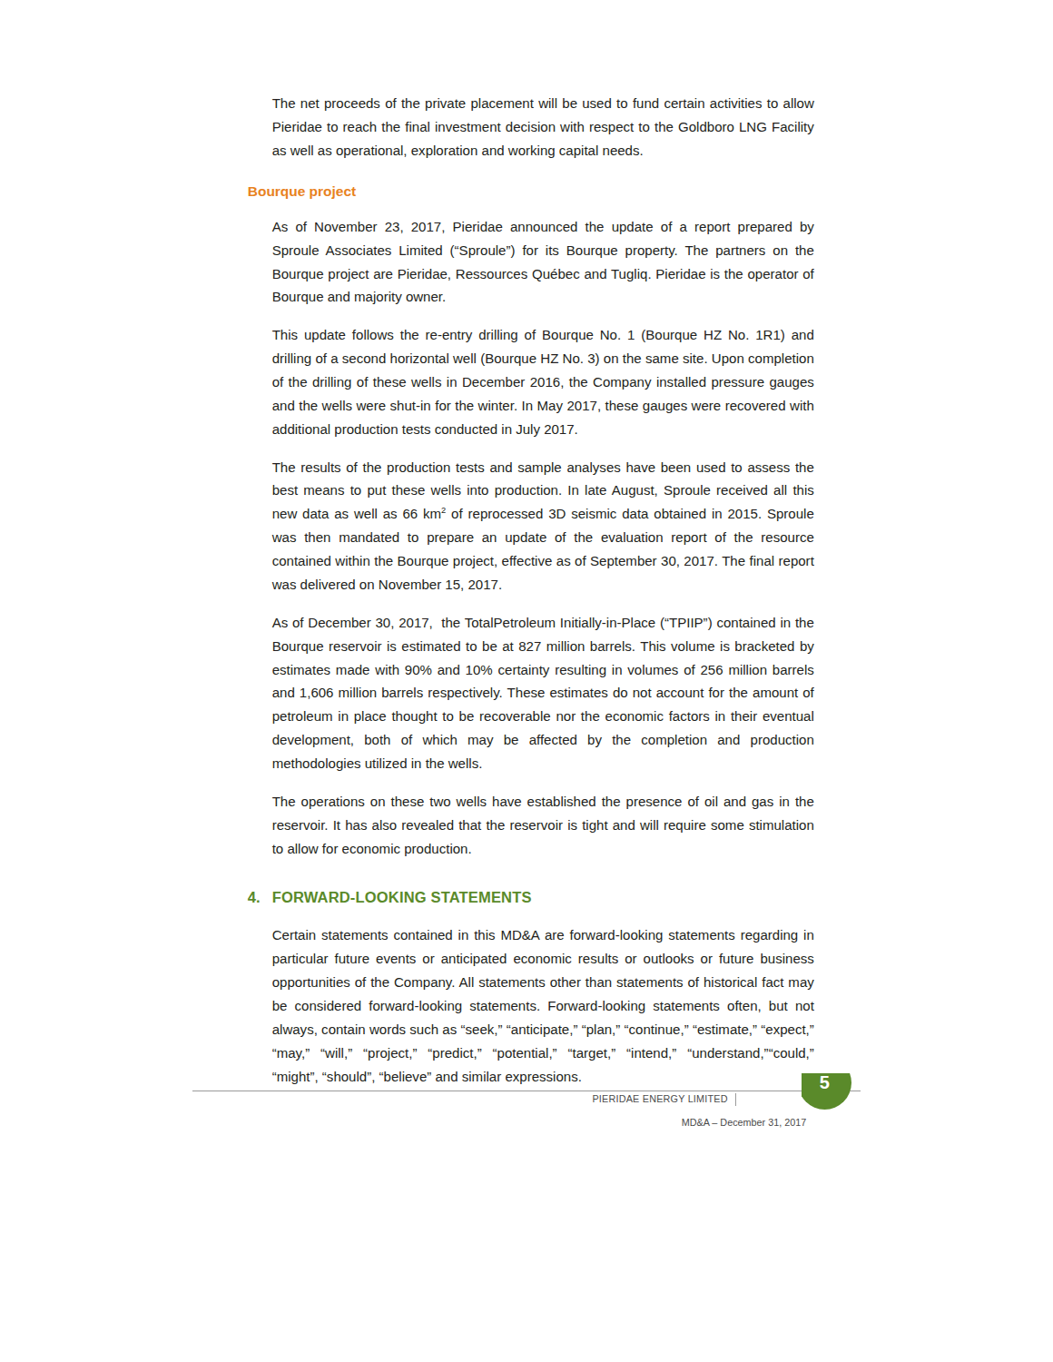The net proceeds of the private placement will be used to fund certain activities to allow Pieridae to reach the final investment decision with respect to the Goldboro LNG Facility as well as operational, exploration and working capital needs.
Bourque project
As of November 23, 2017, Pieridae announced the update of a report prepared by Sproule Associates Limited (“Sproule”) for its Bourque property. The partners on the Bourque project are Pieridae, Ressources Québec and Tugliq. Pieridae is the operator of Bourque and majority owner.
This update follows the re-entry drilling of Bourque No. 1 (Bourque HZ No. 1R1) and drilling of a second horizontal well (Bourque HZ No. 3) on the same site. Upon completion of the drilling of these wells in December 2016, the Company installed pressure gauges and the wells were shut-in for the winter. In May 2017, these gauges were recovered with additional production tests conducted in July 2017.
The results of the production tests and sample analyses have been used to assess the best means to put these wells into production. In late August, Sproule received all this new data as well as 66 km2 of reprocessed 3D seismic data obtained in 2015. Sproule was then mandated to prepare an update of the evaluation report of the resource contained within the Bourque project, effective as of September 30, 2017. The final report was delivered on November 15, 2017.
As of December 30, 2017, the TotalPetroleum Initially-in-Place (“TPIIP”) contained in the Bourque reservoir is estimated to be at 827 million barrels. This volume is bracketed by estimates made with 90% and 10% certainty resulting in volumes of 256 million barrels and 1,606 million barrels respectively. These estimates do not account for the amount of petroleum in place thought to be recoverable nor the economic factors in their eventual development, both of which may be affected by the completion and production methodologies utilized in the wells.
The operations on these two wells have established the presence of oil and gas in the reservoir. It has also revealed that the reservoir is tight and will require some stimulation to allow for economic production.
4. FORWARD-LOOKING STATEMENTS
Certain statements contained in this MD&A are forward-looking statements regarding in particular future events or anticipated economic results or outlooks or future business opportunities of the Company. All statements other than statements of historical fact may be considered forward-looking statements. Forward-looking statements often, but not always, contain words such as “seek,” “anticipate,” “plan,” “continue,” “estimate,” “expect,” “may,” “will,” “project,” “predict,” “potential,” “target,” “intend,” “understand,”“could,” “might”, “should”, “believe” and similar expressions.
PIERIDAE ENERGY LIMITED
MD&A – December 31, 2017
5